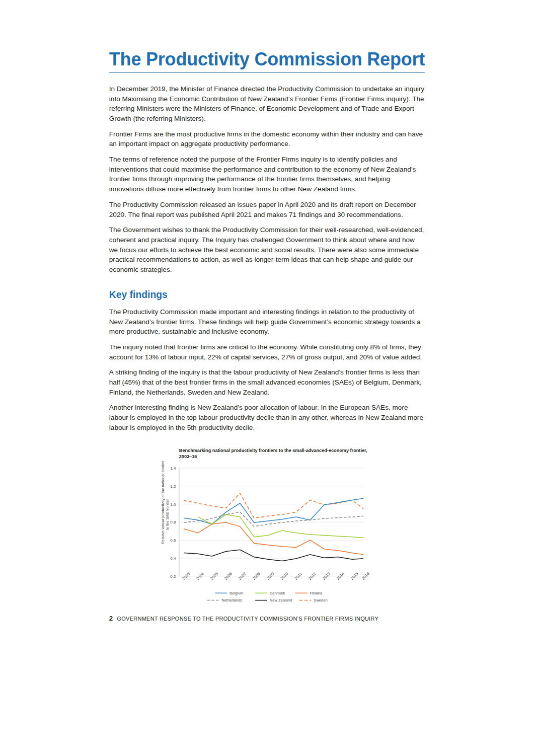The Productivity Commission Report
In December 2019, the Minister of Finance directed the Productivity Commission to undertake an inquiry into Maximising the Economic Contribution of New Zealand’s Frontier Firms (Frontier Firms inquiry). The referring Ministers were the Ministers of Finance, of Economic Development and of Trade and Export Growth (the referring Ministers).
Frontier Firms are the most productive firms in the domestic economy within their industry and can have an important impact on aggregate productivity performance.
The terms of reference noted the purpose of the Frontier Firms inquiry is to identify policies and interventions that could maximise the performance and contribution to the economy of New Zealand’s frontier firms through improving the performance of the frontier firms themselves, and helping innovations diffuse more effectively from frontier firms to other New Zealand firms.
The Productivity Commission released an issues paper in April 2020 and its draft report on December 2020. The final report was published April 2021 and makes 71 findings and 30 recommendations.
The Government wishes to thank the Productivity Commission for their well-researched, well-evidenced, coherent and practical inquiry. The Inquiry has challenged Government to think about where and how we focus our efforts to achieve the best economic and social results. There were also some immediate practical recommendations to action, as well as longer-term ideas that can help shape and guide our economic strategies.
Key findings
The Productivity Commission made important and interesting findings in relation to the productivity of New Zealand’s frontier firms. These findings will help guide Government’s economic strategy towards a more productive, sustainable and inclusive economy.
The inquiry noted that frontier firms are critical to the economy. While constituting only 8% of firms, they account for 13% of labour input, 22% of capital services, 27% of gross output, and 20% of value added.
A striking finding of the inquiry is that the labour productivity of New Zealand’s frontier firms is less than half (45%) that of the best frontier firms in the small advanced economies (SAEs) of Belgium, Denmark, Finland, the Netherlands, Sweden and New Zealand.
Another interesting finding is New Zealand’s poor allocation of labour. In the European SAEs, more labour is employed in the top labour-productivity decile than in any other, whereas in New Zealand more labour is employed in the 5th productivity decile.
Benchmarking national productivity frontiers to the small-advanced-economy frontier, 2003–16 Relative labour productivity of the national frontier to the SAE frontier 1.4 1.2 1.0 0.8 0.6 0.4 0.2 2003 2004 2005 2006 2007 2008 2009 2010 2011 2012 2013 2014 2015 2016 Belgium Denmark Finland Netherlands New Zealand Sweden
2 Government response to the Productivity Commission’s Frontier Firms Inquiry